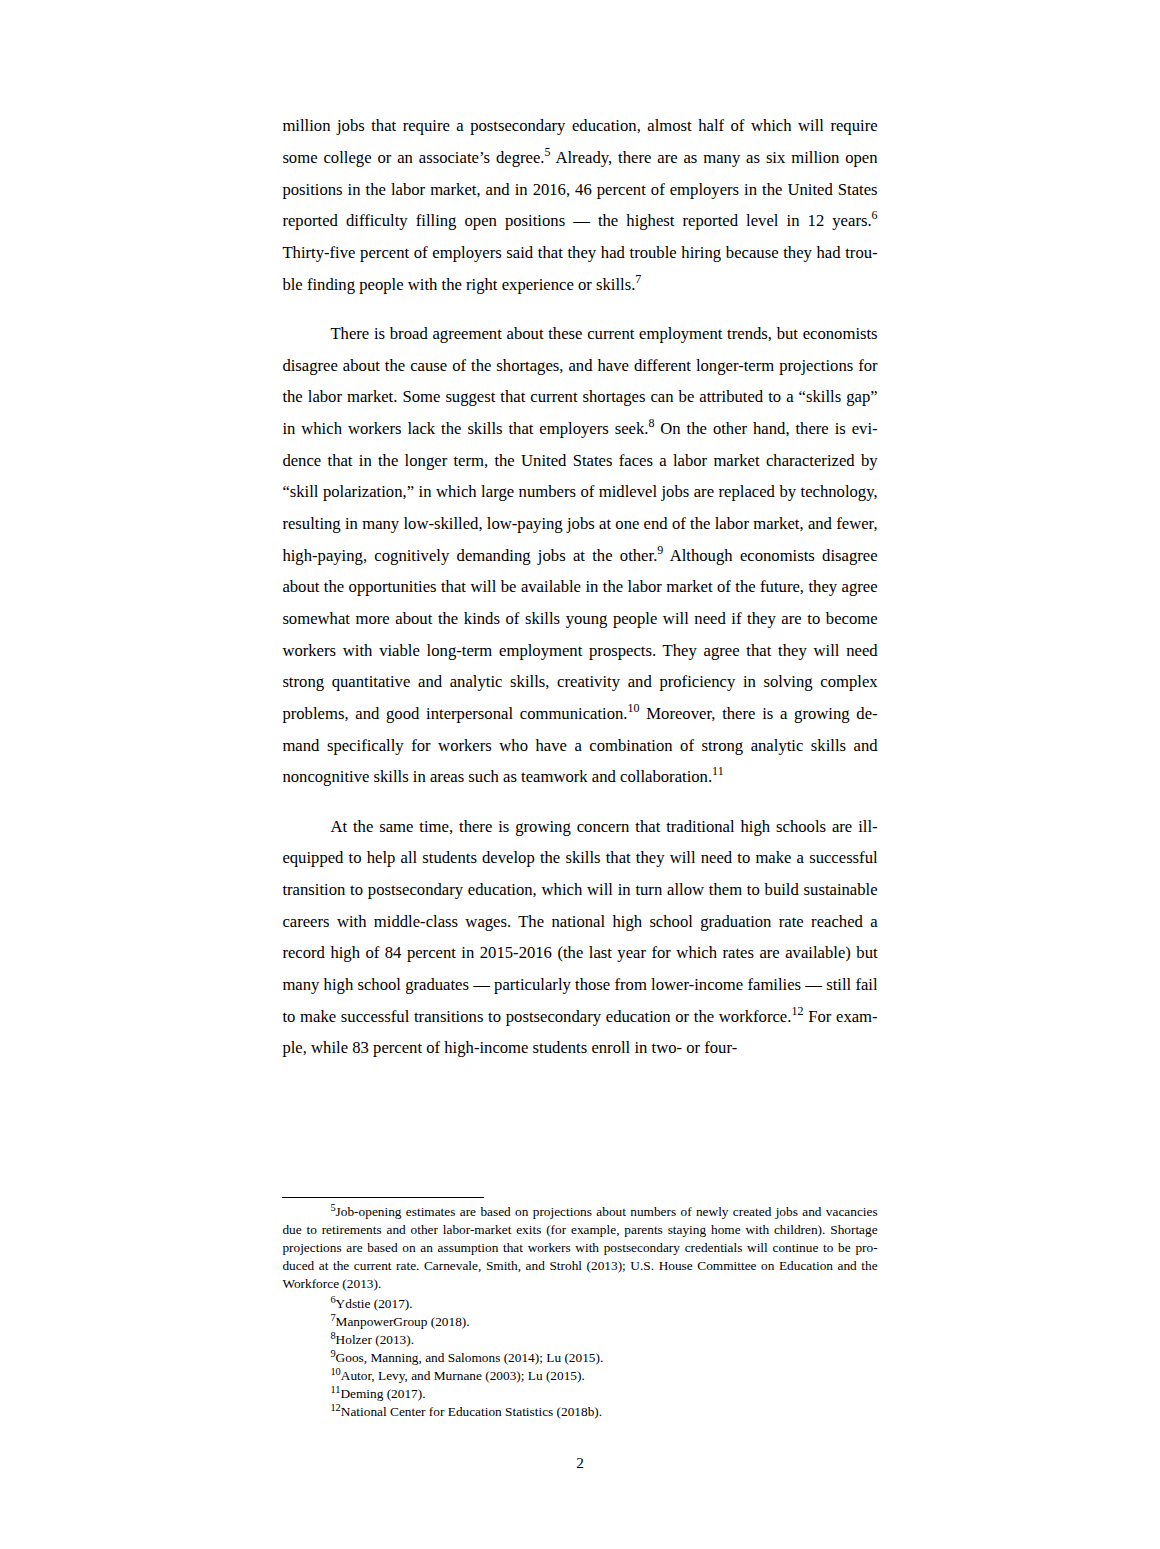million jobs that require a postsecondary education, almost half of which will require some college or an associate’s degree.5 Already, there are as many as six million open positions in the labor market, and in 2016, 46 percent of employers in the United States reported difficulty filling open positions — the highest reported level in 12 years.6 Thirty-five percent of employers said that they had trouble hiring because they had trouble finding people with the right experience or skills.7
There is broad agreement about these current employment trends, but economists disagree about the cause of the shortages, and have different longer-term projections for the labor market. Some suggest that current shortages can be attributed to a “skills gap” in which workers lack the skills that employers seek.8 On the other hand, there is evidence that in the longer term, the United States faces a labor market characterized by “skill polarization,” in which large numbers of midlevel jobs are replaced by technology, resulting in many low-skilled, low-paying jobs at one end of the labor market, and fewer, high-paying, cognitively demanding jobs at the other.9 Although economists disagree about the opportunities that will be available in the labor market of the future, they agree somewhat more about the kinds of skills young people will need if they are to become workers with viable long-term employment prospects. They agree that they will need strong quantitative and analytic skills, creativity and proficiency in solving complex problems, and good interpersonal communication.10 Moreover, there is a growing demand specifically for workers who have a combination of strong analytic skills and noncognitive skills in areas such as teamwork and collaboration.11
At the same time, there is growing concern that traditional high schools are ill-equipped to help all students develop the skills that they will need to make a successful transition to postsecondary education, which will in turn allow them to build sustainable careers with middle-class wages. The national high school graduation rate reached a record high of 84 percent in 2015-2016 (the last year for which rates are available) but many high school graduates — particularly those from lower-income families — still fail to make successful transitions to postsecondary education or the workforce.12 For example, while 83 percent of high-income students enroll in two- or four-
5Job-opening estimates are based on projections about numbers of newly created jobs and vacancies due to retirements and other labor-market exits (for example, parents staying home with children). Shortage projections are based on an assumption that workers with postsecondary credentials will continue to be produced at the current rate. Carnevale, Smith, and Strohl (2013); U.S. House Committee on Education and the Workforce (2013).
6Ydstie (2017).
7ManpowerGroup (2018).
8Holzer (2013).
9Goos, Manning, and Salomons (2014); Lu (2015).
10Autor, Levy, and Murnane (2003); Lu (2015).
11Deming (2017).
12National Center for Education Statistics (2018b).
2